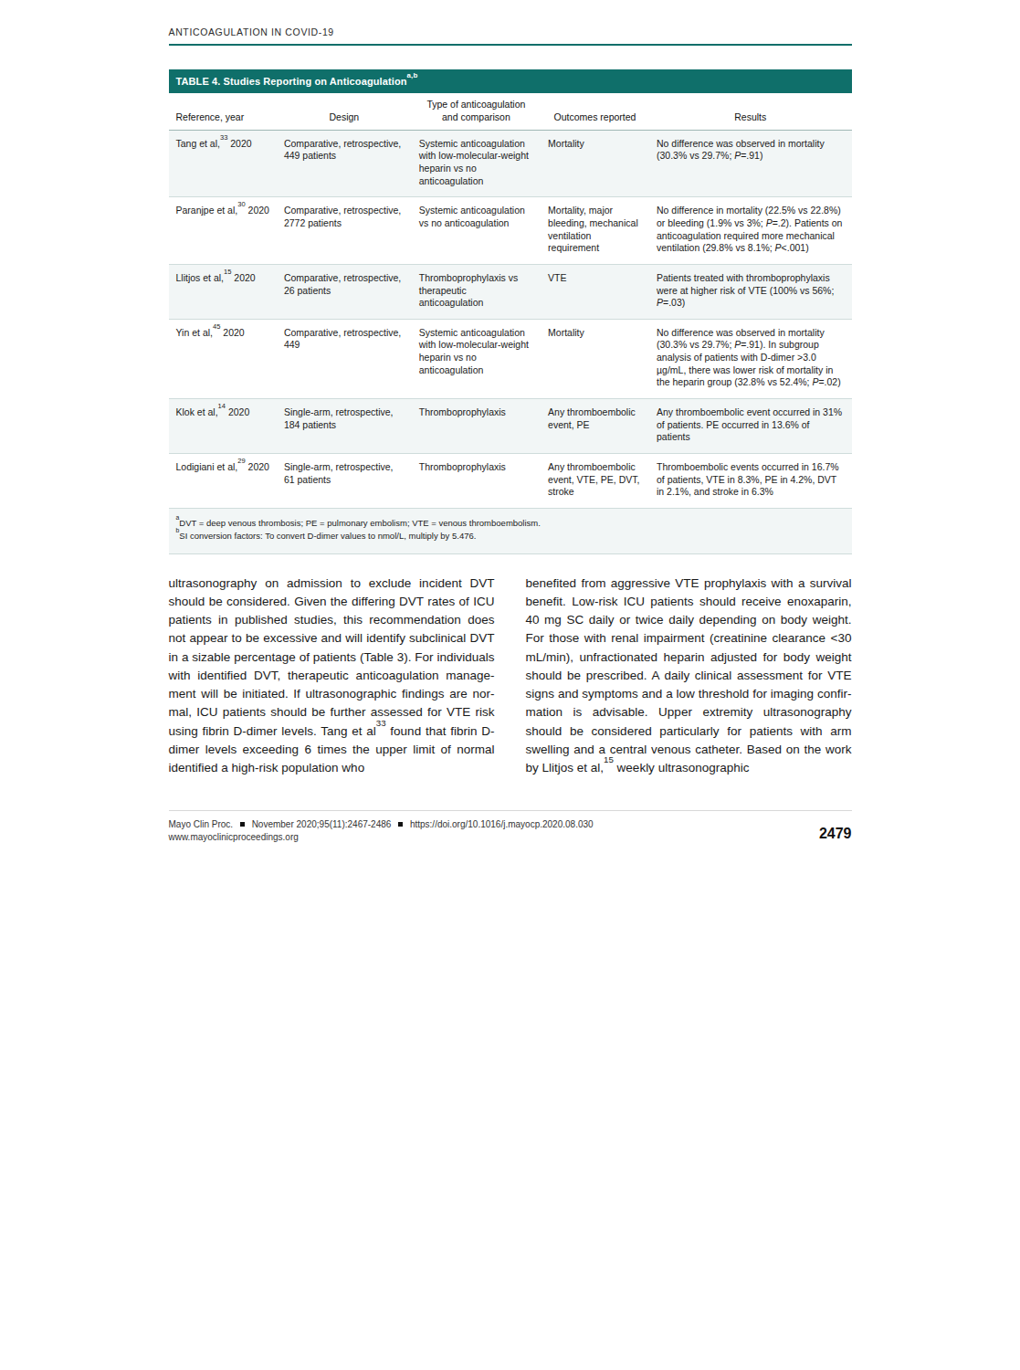Anticoagulation in COVID-19
TABLE 4. Studies Reporting on Anticoagulation a,b
| Reference, year | Design | Type of anticoagulation and comparison | Outcomes reported | Results |
| --- | --- | --- | --- | --- |
| Tang et al, 33 2020 | Comparative, retrospective, 449 patients | Systemic anticoagulation with low-molecular-weight heparin vs no anticoagulation | Mortality | No difference was observed in mortality (30.3% vs 29.7%; P =.91) |
| Paranjpe et al, 30 2020 | Comparative, retrospective, 2772 patients | Systemic anticoagulation vs no anticoagulation | Mortality, major bleeding, mechanical ventilation requirement | No difference in mortality (22.5% vs 22.8%) or bleeding (1.9% vs 3%; P =.2). Patients on anticoagulation required more mechanical ventilation (29.8% vs 8.1%; P <.001) |
| Llitjos et al, 15 2020 | Comparative, retrospective, 26 patients | Thromboprophylaxis vs therapeutic anticoagulation | VTE | Patients treated with thromboprophylaxis were at higher risk of VTE (100% vs 56%; P =.03) |
| Yin et al, 45 2020 | Comparative, retrospective, 449 | Systemic anticoagulation with low-molecular-weight heparin vs no anticoagulation | Mortality | No difference was observed in mortality (30.3% vs 29.7%; P =.91). In subgroup analysis of patients with D-dimer >3.0 µg/mL, there was lower risk of mortality in the heparin group (32.8% vs 52.4%; P =.02) |
| Klok et al, 14 2020 | Single-arm, retrospective, 184 patients | Thromboprophylaxis | Any thromboembolic event, PE | Any thromboembolic event occurred in 31% of patients. PE occurred in 13.6% of patients |
| Lodigiani et al, 29 2020 | Single-arm, retrospective, 61 patients | Thromboprophylaxis | Any thromboembolic event, VTE, PE, DVT, stroke | Thromboembolic events occurred in 16.7% of patients, VTE in 8.3%, PE in 4.2%, DVT in 2.1%, and stroke in 6.3% |
| a DVT = deep venous thrombosis; PE = pulmonary embolism; VTE = venous thromboembolism. b SI conversion factors: To convert D-dimer values to nmol/L, multiply by 5.476. |
ultrasonography on admission to exclude incident DVT should be considered. Given the differing DVT rates of ICU patients in published studies, this recommendation does not appear to be excessive and will identify subclinical DVT in a sizable percentage of patients (Table 3). For individuals with identified DVT, therapeutic anticoagulation management will be initiated. If ultrasonographic findings are normal, ICU patients should be further assessed for VTE risk using fibrin D-dimer levels. Tang et al33 found that fibrin D-dimer levels exceeding 6 times the upper limit of normal identified a high-risk population who
benefited from aggressive VTE prophylaxis with a survival benefit. Low-risk ICU patients should receive enoxaparin, 40 mg SC daily or twice daily depending on body weight. For those with renal impairment (creatinine clearance <30 mL/min), unfractionated heparin adjusted for body weight should be prescribed. A daily clinical assessment for VTE signs and symptoms and a low threshold for imaging confirmation is advisable. Upper extremity ultrasonography should be considered particularly for patients with arm swelling and a central venous catheter. Based on the work by Llitjos et al,15 weekly ultrasonographic
Mayo Clin Proc. November 2020;95(11):2467-2486 https://doi.org/10.1016/j.mayocp.2020.08.030
www.mayoclinicproceedings.org
2479